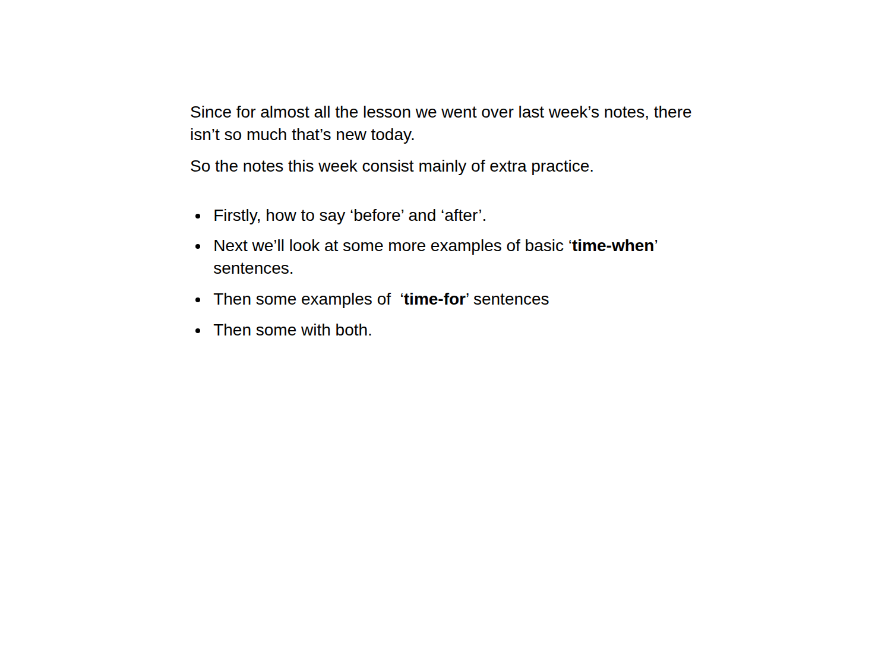Since for almost all the lesson we went over last week’s notes, there isn’t so much that’s new today.
So the notes this week consist mainly of extra practice.
Firstly, how to say ‘before’ and ‘after’.
Next we’ll look at some more examples of basic ‘time-when’ sentences.
Then some examples of ‘time-for’ sentences
Then some with both.